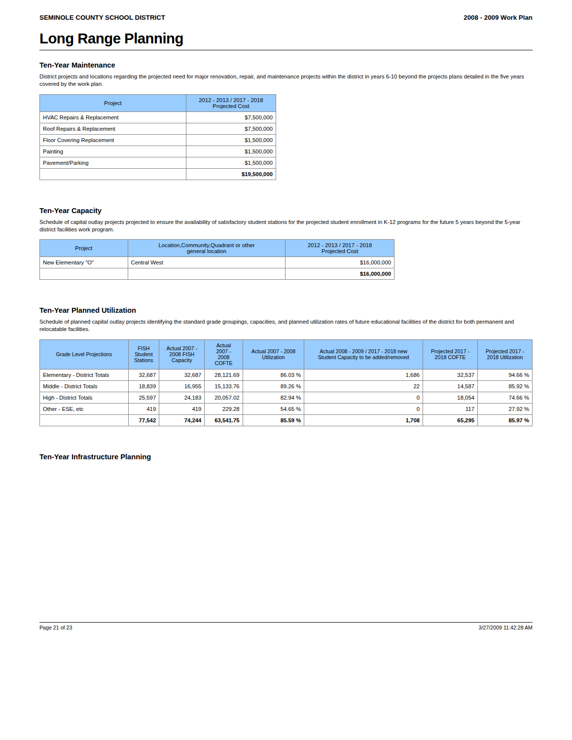SEMINOLE COUNTY SCHOOL DISTRICT 2008 - 2009 Work Plan
Long Range Planning
Ten-Year Maintenance
District projects and locations regarding the projected need for major renovation, repair, and maintenance projects within the district in years 6-10 beyond the projects plans detailed in the five years covered by the work plan.
| Project | 2012 - 2013 / 2017 - 2018 Projected Cost |
| --- | --- |
| HVAC Repairs & Replacement | $7,500,000 |
| Roof Repairs & Replacement | $7,500,000 |
| Floor Covering Replacement | $1,500,000 |
| Painting | $1,500,000 |
| Pavement/Parking | $1,500,000 |
| | $19,500,000 |
Ten-Year Capacity
Schedule of capital outlay projects projected to ensure the availability of satisfactory student stations for the projected student enrollment in K-12 programs for the future 5 years beyond the 5-year district facilities work program.
| Project | Location,Community,Quadrant or other general location | 2012 - 2013 / 2017 - 2018 Projected Cost |
| --- | --- | --- |
| New Elementary "O" | Central West | $16,000,000 |
| | | $16,000,000 |
Ten-Year Planned Utilization
Schedule of planned capital outlay projects identifying the standard grade groupings, capacities, and planned utilization rates of future educational facilities of the district for both permanent and relocatable facilities.
| Grade Level Projections | FISH Student Stations | Actual 2007 - 2008 FISH Capacity | Actual 2007 - 2008 COFTE | Actual 2007 - 2008 Utilization | Actual 2008 - 2009 / 2017 - 2018 new Student Capacity to be added/removed | Projected 2017 - 2018 COFTE | Projected 2017 - 2018 Utilization |
| --- | --- | --- | --- | --- | --- | --- | --- |
| Elementary - District Totals | 32,687 | 32,687 | 28,121.69 | 86.03 % | 1,686 | 32,537 | 94.66 % |
| Middle - District Totals | 18,839 | 16,955 | 15,133.76 | 89.26 % | 22 | 14,587 | 85.92 % |
| High - District Totals | 25,597 | 24,183 | 20,057.02 | 82.94 % | 0 | 18,054 | 74.66 % |
| Other - ESE, etc | 419 | 419 | 229.28 | 54.65 % | 0 | 117 | 27.92 % |
| | 77,542 | 74,244 | 63,541.75 | 85.59 % | 1,708 | 65,295 | 85.97 % |
Ten-Year Infrastructure Planning
Page 21 of 23 3/27/2009 11:42:28 AM